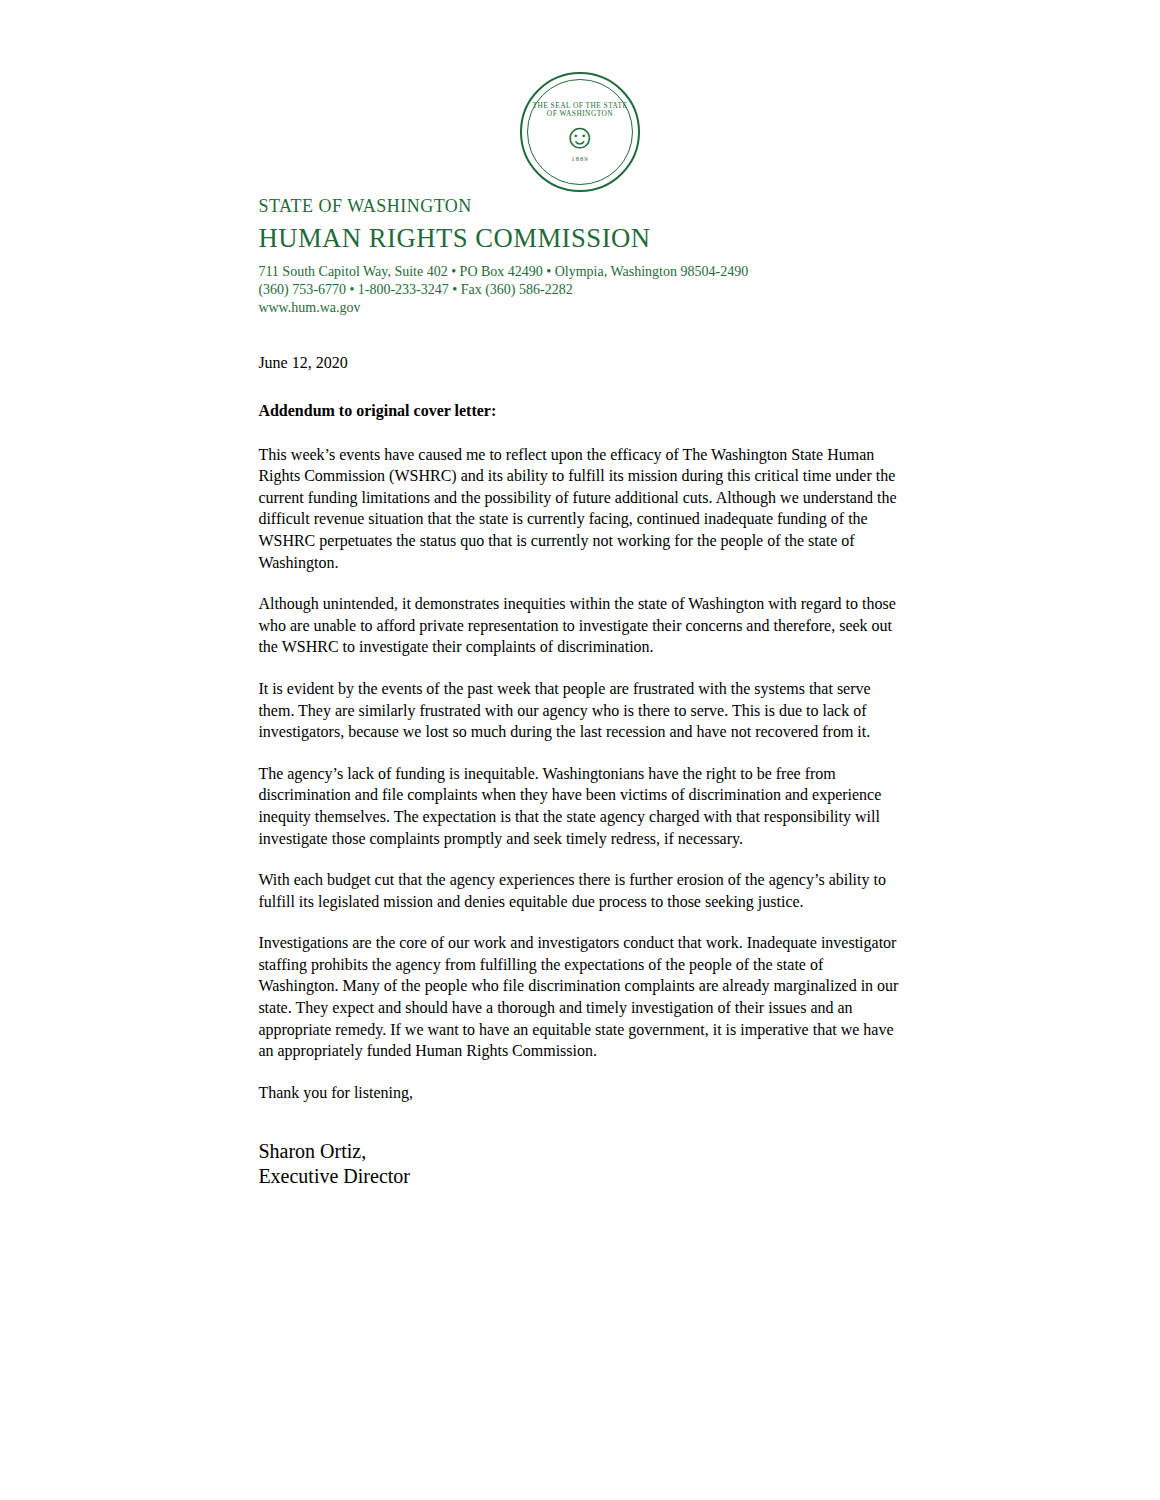THE SEAL OF THE STATE OF WASHINGTON ☺ 1889
State of Washington
Human Rights Commission
711 South Capitol Way, Suite 402 • PO Box 42490 • Olympia, Washington 98504-2490
(360) 753-6770 • 1-800-233-3247 • Fax (360) 586-2282
www.hum.wa.gov
June 12, 2020
Addendum to original cover letter:
This week’s events have caused me to reflect upon the efficacy of The Washington State Human Rights Commission (WSHRC) and its ability to fulfill its mission during this critical time under the current funding limitations and the possibility of future additional cuts. Although we understand the difficult revenue situation that the state is currently facing, continued inadequate funding of the WSHRC perpetuates the status quo that is currently not working for the people of the state of Washington.
Although unintended, it demonstrates inequities within the state of Washington with regard to those who are unable to afford private representation to investigate their concerns and therefore, seek out the WSHRC to investigate their complaints of discrimination.
It is evident by the events of the past week that people are frustrated with the systems that serve them. They are similarly frustrated with our agency who is there to serve. This is due to lack of investigators, because we lost so much during the last recession and have not recovered from it.
The agency’s lack of funding is inequitable. Washingtonians have the right to be free from discrimination and file complaints when they have been victims of discrimination and experience inequity themselves. The expectation is that the state agency charged with that responsibility will investigate those complaints promptly and seek timely redress, if necessary.
With each budget cut that the agency experiences there is further erosion of the agency’s ability to fulfill its legislated mission and denies equitable due process to those seeking justice.
Investigations are the core of our work and investigators conduct that work. Inadequate investigator staffing prohibits the agency from fulfilling the expectations of the people of the state of Washington. Many of the people who file discrimination complaints are already marginalized in our state. They expect and should have a thorough and timely investigation of their issues and an appropriate remedy. If we want to have an equitable state government, it is imperative that we have an appropriately funded Human Rights Commission.
Thank you for listening,
Sharon Ortiz, Executive Director